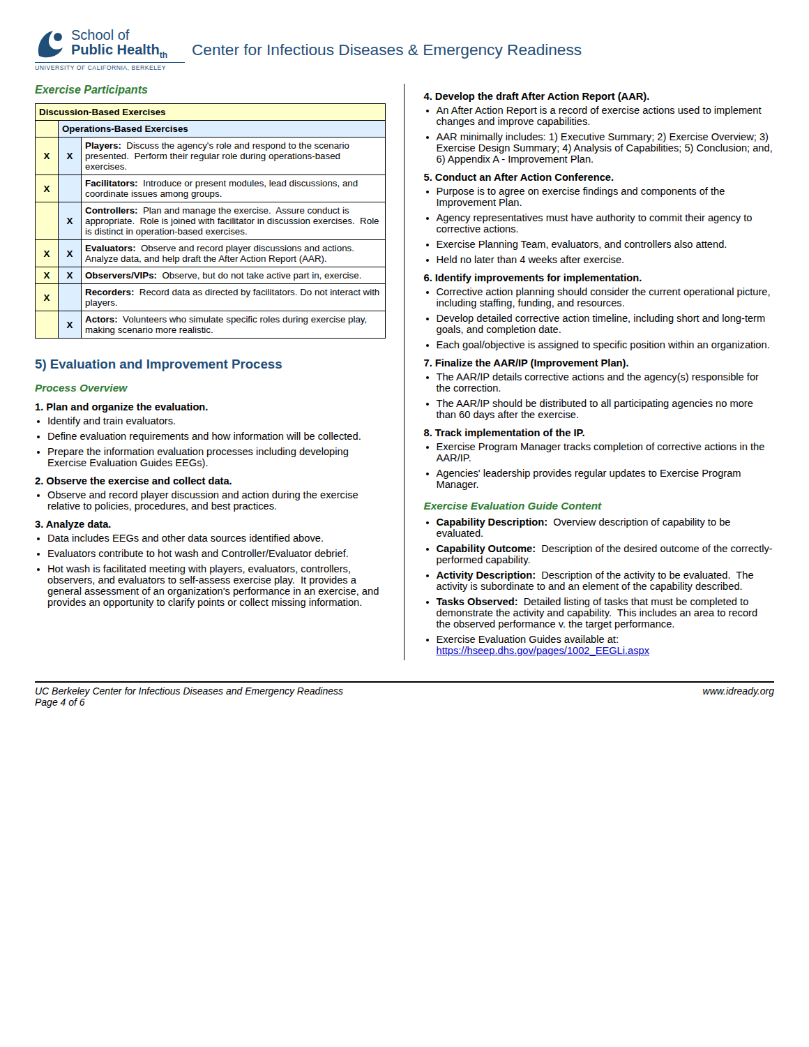School of
Public Healthth
UNIVERSITY OF CALIFORNIA, BERKELEY
Center for Infectious Diseases & Emergency Readiness
Exercise Participants
| Discussion-Based Exercises |
| | Operations-Based Exercises |
| X | X | Players: Discuss the agency's role and respond to the scenario presented. Perform their regular role during operations-based exercises. |
| X | | Facilitators: Introduce or present modules, lead discussions, and coordinate issues among groups. |
| | X | Controllers: Plan and manage the exercise. Assure conduct is appropriate. Role is joined with facilitator in discussion exercises. Role is distinct in operation-based exercises. |
| X | X | Evaluators: Observe and record player discussions and actions. Analyze data, and help draft the After Action Report (AAR). |
| X | X | Observers/VIPs: Observe, but do not take active part in, exercise. |
| X | | Recorders: Record data as directed by facilitators. Do not interact with players. |
| | X | Actors: Volunteers who simulate specific roles during exercise play, making scenario more realistic. |
5) Evaluation and Improvement Process
Process Overview
1. Plan and organize the evaluation.
Identify and train evaluators.
Define evaluation requirements and how information will be collected.
Prepare the information evaluation processes including developing Exercise Evaluation Guides EEGs).
2. Observe the exercise and collect data.
Observe and record player discussion and action during the exercise relative to policies, procedures, and best practices.
3. Analyze data.
Data includes EEGs and other data sources identified above.
Evaluators contribute to hot wash and Controller/Evaluator debrief.
Hot wash is facilitated meeting with players, evaluators, controllers, observers, and evaluators to self-assess exercise play. It provides a general assessment of an organization's performance in an exercise, and provides an opportunity to clarify points or collect missing information.
4. Develop the draft After Action Report (AAR).
An After Action Report is a record of exercise actions used to implement changes and improve capabilities.
AAR minimally includes: 1) Executive Summary; 2) Exercise Overview; 3) Exercise Design Summary; 4) Analysis of Capabilities; 5) Conclusion; and, 6) Appendix A - Improvement Plan.
5. Conduct an After Action Conference.
Purpose is to agree on exercise findings and components of the Improvement Plan.
Agency representatives must have authority to commit their agency to corrective actions.
Exercise Planning Team, evaluators, and controllers also attend.
Held no later than 4 weeks after exercise.
6. Identify improvements for implementation.
Corrective action planning should consider the current operational picture, including staffing, funding, and resources.
Develop detailed corrective action timeline, including short and long-term goals, and completion date.
Each goal/objective is assigned to specific position within an organization.
7. Finalize the AAR/IP (Improvement Plan).
The AAR/IP details corrective actions and the agency(s) responsible for the correction.
The AAR/IP should be distributed to all participating agencies no more than 60 days after the exercise.
8. Track implementation of the IP.
Exercise Program Manager tracks completion of corrective actions in the AAR/IP.
Agencies' leadership provides regular updates to Exercise Program Manager.
Exercise Evaluation Guide Content
Capability Description: Overview description of capability to be evaluated.
Capability Outcome: Description of the desired outcome of the correctly-performed capability.
Activity Description: Description of the activity to be evaluated. The activity is subordinate to and an element of the capability described.
Tasks Observed: Detailed listing of tasks that must be completed to demonstrate the activity and capability. This includes an area to record the observed performance v. the target performance.
Exercise Evaluation Guides available at:
https://hseep.dhs.gov/pages/1002_EEGLi.aspx
UC Berkeley Center for Infectious Diseases and Emergency Readiness
www.idready.org
Page 4 of 6